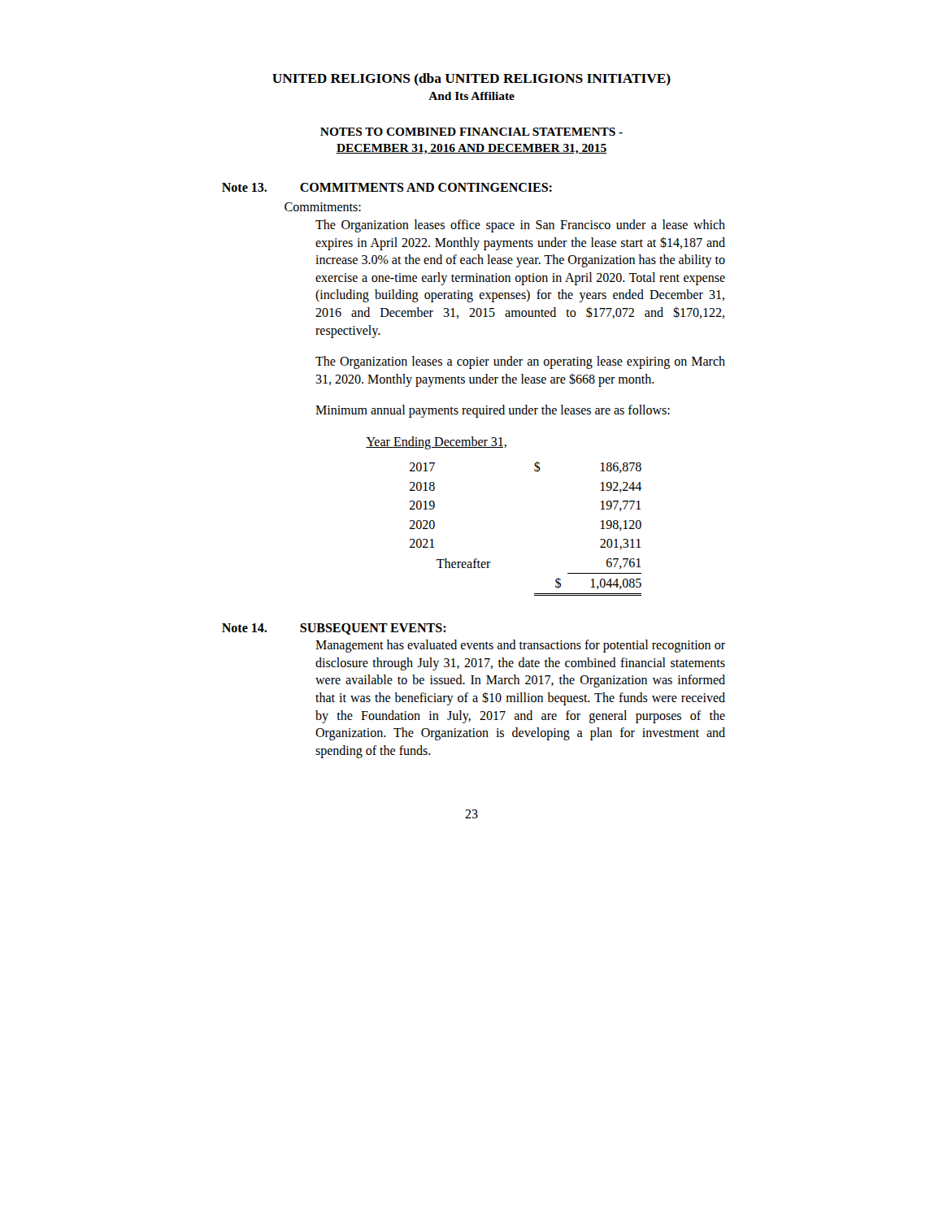UNITED RELIGIONS (dba UNITED RELIGIONS INITIATIVE)
And Its Affiliate
NOTES TO COMBINED FINANCIAL STATEMENTS -
DECEMBER 31, 2016 AND DECEMBER 31, 2015
Note 13. COMMITMENTS AND CONTINGENCIES:
Commitments:
The Organization leases office space in San Francisco under a lease which expires in April 2022. Monthly payments under the lease start at $14,187 and increase 3.0% at the end of each lease year. The Organization has the ability to exercise a one-time early termination option in April 2020. Total rent expense (including building operating expenses) for the years ended December 31, 2016 and December 31, 2015 amounted to $177,072 and $170,122, respectively.
The Organization leases a copier under an operating lease expiring on March 31, 2020. Monthly payments under the lease are $668 per month.
Minimum annual payments required under the leases are as follows:
Year Ending December 31,
| 2017 | $ | 186,878 |
| 2018 | | 192,244 |
| 2019 | | 197,771 |
| 2020 | | 198,120 |
| 2021 | | 201,311 |
| Thereafter | | 67,761 |
| | $ | 1,044,085 |
Note 14. SUBSEQUENT EVENTS:
Management has evaluated events and transactions for potential recognition or disclosure through July 31, 2017, the date the combined financial statements were available to be issued. In March 2017, the Organization was informed that it was the beneficiary of a $10 million bequest. The funds were received by the Foundation in July, 2017 and are for general purposes of the Organization. The Organization is developing a plan for investment and spending of the funds.
23